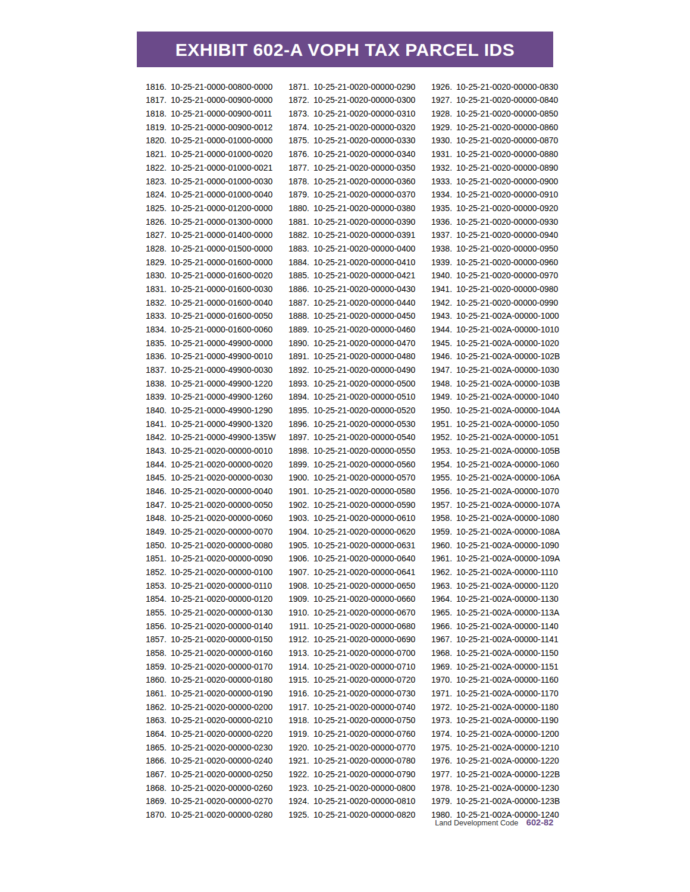Exhibit 602-A VOPH Tax Parcel IDs
1816. 10-25-21-0000-00800-0000
1817. 10-25-21-0000-00900-0000
1818. 10-25-21-0000-00900-0011
1819. 10-25-21-0000-00900-0012
1820. 10-25-21-0000-01000-0000
1821. 10-25-21-0000-01000-0020
1822. 10-25-21-0000-01000-0021
1823. 10-25-21-0000-01000-0030
1824. 10-25-21-0000-01000-0040
1825. 10-25-21-0000-01200-0000
1826. 10-25-21-0000-01300-0000
1827. 10-25-21-0000-01400-0000
1828. 10-25-21-0000-01500-0000
1829. 10-25-21-0000-01600-0000
1830. 10-25-21-0000-01600-0020
1831. 10-25-21-0000-01600-0030
1832. 10-25-21-0000-01600-0040
1833. 10-25-21-0000-01600-0050
1834. 10-25-21-0000-01600-0060
1835. 10-25-21-0000-49900-0000
1836. 10-25-21-0000-49900-0010
1837. 10-25-21-0000-49900-0030
1838. 10-25-21-0000-49900-1220
1839. 10-25-21-0000-49900-1260
1840. 10-25-21-0000-49900-1290
1841. 10-25-21-0000-49900-1320
1842. 10-25-21-0000-49900-135W
1843. 10-25-21-0020-00000-0010
1844. 10-25-21-0020-00000-0020
1845. 10-25-21-0020-00000-0030
1846. 10-25-21-0020-00000-0040
1847. 10-25-21-0020-00000-0050
1848. 10-25-21-0020-00000-0060
1849. 10-25-21-0020-00000-0070
1850. 10-25-21-0020-00000-0080
1851. 10-25-21-0020-00000-0090
1852. 10-25-21-0020-00000-0100
1853. 10-25-21-0020-00000-0110
1854. 10-25-21-0020-00000-0120
1855. 10-25-21-0020-00000-0130
1856. 10-25-21-0020-00000-0140
1857. 10-25-21-0020-00000-0150
1858. 10-25-21-0020-00000-0160
1859. 10-25-21-0020-00000-0170
1860. 10-25-21-0020-00000-0180
1861. 10-25-21-0020-00000-0190
1862. 10-25-21-0020-00000-0200
1863. 10-25-21-0020-00000-0210
1864. 10-25-21-0020-00000-0220
1865. 10-25-21-0020-00000-0230
1866. 10-25-21-0020-00000-0240
1867. 10-25-21-0020-00000-0250
1868. 10-25-21-0020-00000-0260
1869. 10-25-21-0020-00000-0270
1870. 10-25-21-0020-00000-0280
1871. 10-25-21-0020-00000-0290
1872. 10-25-21-0020-00000-0300
1873. 10-25-21-0020-00000-0310
1874. 10-25-21-0020-00000-0320
1875. 10-25-21-0020-00000-0330
1876. 10-25-21-0020-00000-0340
1877. 10-25-21-0020-00000-0350
1878. 10-25-21-0020-00000-0360
1879. 10-25-21-0020-00000-0370
1880. 10-25-21-0020-00000-0380
1881. 10-25-21-0020-00000-0390
1882. 10-25-21-0020-00000-0391
1883. 10-25-21-0020-00000-0400
1884. 10-25-21-0020-00000-0410
1885. 10-25-21-0020-00000-0421
1886. 10-25-21-0020-00000-0430
1887. 10-25-21-0020-00000-0440
1888. 10-25-21-0020-00000-0450
1889. 10-25-21-0020-00000-0460
1890. 10-25-21-0020-00000-0470
1891. 10-25-21-0020-00000-0480
1892. 10-25-21-0020-00000-0490
1893. 10-25-21-0020-00000-0500
1894. 10-25-21-0020-00000-0510
1895. 10-25-21-0020-00000-0520
1896. 10-25-21-0020-00000-0530
1897. 10-25-21-0020-00000-0540
1898. 10-25-21-0020-00000-0550
1899. 10-25-21-0020-00000-0560
1900. 10-25-21-0020-00000-0570
1901. 10-25-21-0020-00000-0580
1902. 10-25-21-0020-00000-0590
1903. 10-25-21-0020-00000-0610
1904. 10-25-21-0020-00000-0620
1905. 10-25-21-0020-00000-0631
1906. 10-25-21-0020-00000-0640
1907. 10-25-21-0020-00000-0641
1908. 10-25-21-0020-00000-0650
1909. 10-25-21-0020-00000-0660
1910. 10-25-21-0020-00000-0670
1911. 10-25-21-0020-00000-0680
1912. 10-25-21-0020-00000-0690
1913. 10-25-21-0020-00000-0700
1914. 10-25-21-0020-00000-0710
1915. 10-25-21-0020-00000-0720
1916. 10-25-21-0020-00000-0730
1917. 10-25-21-0020-00000-0740
1918. 10-25-21-0020-00000-0750
1919. 10-25-21-0020-00000-0760
1920. 10-25-21-0020-00000-0770
1921. 10-25-21-0020-00000-0780
1922. 10-25-21-0020-00000-0790
1923. 10-25-21-0020-00000-0800
1924. 10-25-21-0020-00000-0810
1925. 10-25-21-0020-00000-0820
1926. 10-25-21-0020-00000-0830
1927. 10-25-21-0020-00000-0840
1928. 10-25-21-0020-00000-0850
1929. 10-25-21-0020-00000-0860
1930. 10-25-21-0020-00000-0870
1931. 10-25-21-0020-00000-0880
1932. 10-25-21-0020-00000-0890
1933. 10-25-21-0020-00000-0900
1934. 10-25-21-0020-00000-0910
1935. 10-25-21-0020-00000-0920
1936. 10-25-21-0020-00000-0930
1937. 10-25-21-0020-00000-0940
1938. 10-25-21-0020-00000-0950
1939. 10-25-21-0020-00000-0960
1940. 10-25-21-0020-00000-0970
1941. 10-25-21-0020-00000-0980
1942. 10-25-21-0020-00000-0990
1943. 10-25-21-002A-00000-1000
1944. 10-25-21-002A-00000-1010
1945. 10-25-21-002A-00000-1020
1946. 10-25-21-002A-00000-102B
1947. 10-25-21-002A-00000-1030
1948. 10-25-21-002A-00000-103B
1949. 10-25-21-002A-00000-1040
1950. 10-25-21-002A-00000-104A
1951. 10-25-21-002A-00000-1050
1952. 10-25-21-002A-00000-1051
1953. 10-25-21-002A-00000-105B
1954. 10-25-21-002A-00000-1060
1955. 10-25-21-002A-00000-106A
1956. 10-25-21-002A-00000-1070
1957. 10-25-21-002A-00000-107A
1958. 10-25-21-002A-00000-1080
1959. 10-25-21-002A-00000-108A
1960. 10-25-21-002A-00000-1090
1961. 10-25-21-002A-00000-109A
1962. 10-25-21-002A-00000-1110
1963. 10-25-21-002A-00000-1120
1964. 10-25-21-002A-00000-1130
1965. 10-25-21-002A-00000-113A
1966. 10-25-21-002A-00000-1140
1967. 10-25-21-002A-00000-1141
1968. 10-25-21-002A-00000-1150
1969. 10-25-21-002A-00000-1151
1970. 10-25-21-002A-00000-1160
1971. 10-25-21-002A-00000-1170
1972. 10-25-21-002A-00000-1180
1973. 10-25-21-002A-00000-1190
1974. 10-25-21-002A-00000-1200
1975. 10-25-21-002A-00000-1210
1976. 10-25-21-002A-00000-1220
1977. 10-25-21-002A-00000-122B
1978. 10-25-21-002A-00000-1230
1979. 10-25-21-002A-00000-123B
1980. 10-25-21-002A-00000-1240
Land Development Code 602-82